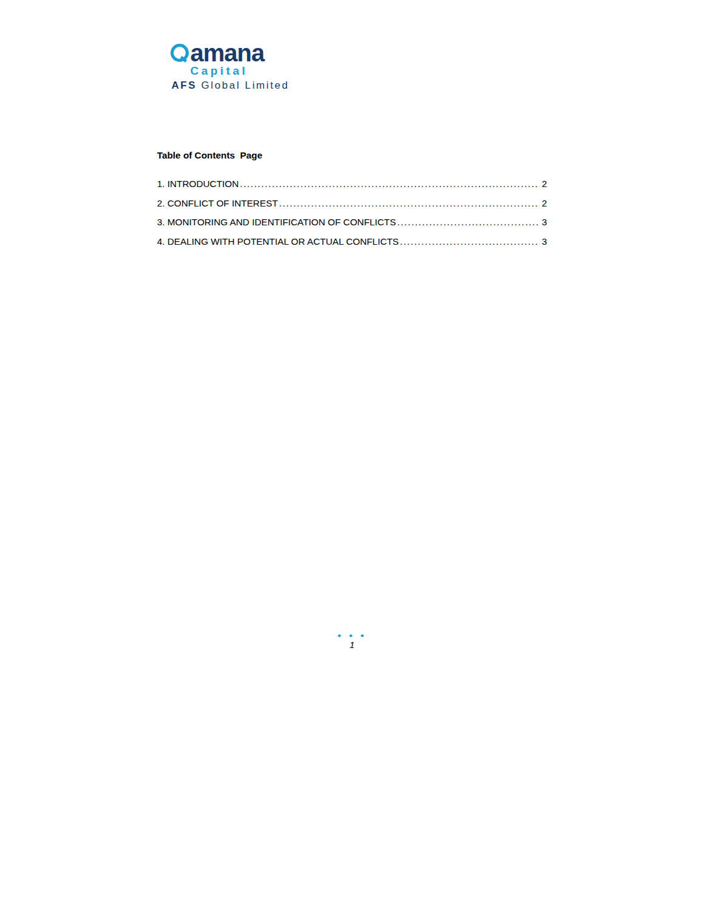amana Capital
AFS Global Limited
Table of Contents Page
1. INTRODUCTION ................................................................................................................... 2
2. CONFLICT OF INTEREST ......................................................................................................... 2
3. MONITORING AND IDENTIFICATION OF CONFLICTS ............................................................. 3
4. DEALING WITH POTENTIAL OR ACTUAL CONFLICTS ............................................................. 3
• • •
1